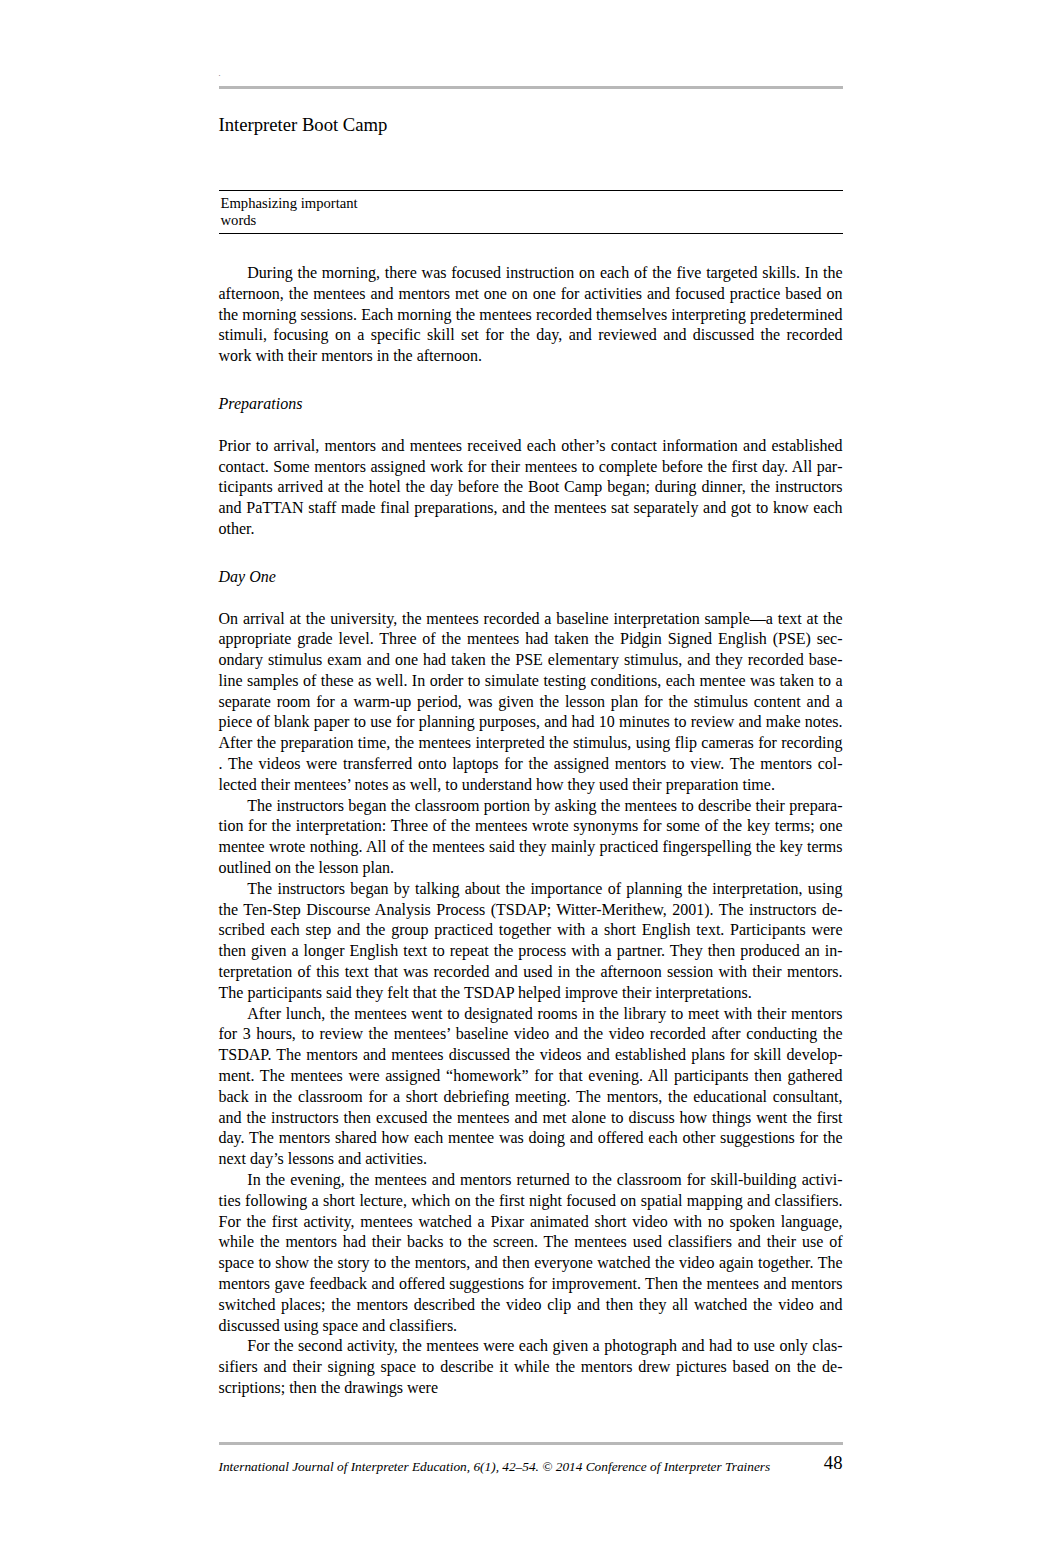.
Interpreter Boot Camp
Emphasizing important
words
During the morning, there was focused instruction on each of the five targeted skills. In the afternoon, the mentees and mentors met one on one for activities and focused practice based on the morning sessions. Each morning the mentees recorded themselves interpreting predetermined stimuli, focusing on a specific skill set for the day, and reviewed and discussed the recorded work with their mentors in the afternoon.
Preparations
Prior to arrival, mentors and mentees received each other’s contact information and established contact. Some mentors assigned work for their mentees to complete before the first day. All participants arrived at the hotel the day before the Boot Camp began; during dinner, the instructors and PaTTAN staff made final preparations, and the mentees sat separately and got to know each other.
Day One
On arrival at the university, the mentees recorded a baseline interpretation sample—a text at the appropriate grade level. Three of the mentees had taken the Pidgin Signed English (PSE) secondary stimulus exam and one had taken the PSE elementary stimulus, and they recorded baseline samples of these as well. In order to simulate testing conditions, each mentee was taken to a separate room for a warm-up period, was given the lesson plan for the stimulus content and a piece of blank paper to use for planning purposes, and had 10 minutes to review and make notes. After the preparation time, the mentees interpreted the stimulus, using flip cameras for recording . The videos were transferred onto laptops for the assigned mentors to view. The mentors collected their mentees’ notes as well, to understand how they used their preparation time.
The instructors began the classroom portion by asking the mentees to describe their preparation for the interpretation: Three of the mentees wrote synonyms for some of the key terms; one mentee wrote nothing. All of the mentees said they mainly practiced fingerspelling the key terms outlined on the lesson plan.
The instructors began by talking about the importance of planning the interpretation, using the Ten-Step Discourse Analysis Process (TSDAP; Witter-Merithew, 2001). The instructors described each step and the group practiced together with a short English text. Participants were then given a longer English text to repeat the process with a partner. They then produced an interpretation of this text that was recorded and used in the afternoon session with their mentors. The participants said they felt that the TSDAP helped improve their interpretations.
After lunch, the mentees went to designated rooms in the library to meet with their mentors for 3 hours, to review the mentees’ baseline video and the video recorded after conducting the TSDAP. The mentors and mentees discussed the videos and established plans for skill development. The mentees were assigned “homework” for that evening. All participants then gathered back in the classroom for a short debriefing meeting. The mentors, the educational consultant, and the instructors then excused the mentees and met alone to discuss how things went the first day. The mentors shared how each mentee was doing and offered each other suggestions for the next day’s lessons and activities.
In the evening, the mentees and mentors returned to the classroom for skill-building activities following a short lecture, which on the first night focused on spatial mapping and classifiers. For the first activity, mentees watched a Pixar animated short video with no spoken language, while the mentors had their backs to the screen. The mentees used classifiers and their use of space to show the story to the mentors, and then everyone watched the video again together. The mentors gave feedback and offered suggestions for improvement. Then the mentees and mentors switched places; the mentors described the video clip and then they all watched the video and discussed using space and classifiers.
For the second activity, the mentees were each given a photograph and had to use only classifiers and their signing space to describe it while the mentors drew pictures based on the descriptions; then the drawings were
International Journal of Interpreter Education, 6(1), 42–54. © 2014 Conference of Interpreter Trainers
48